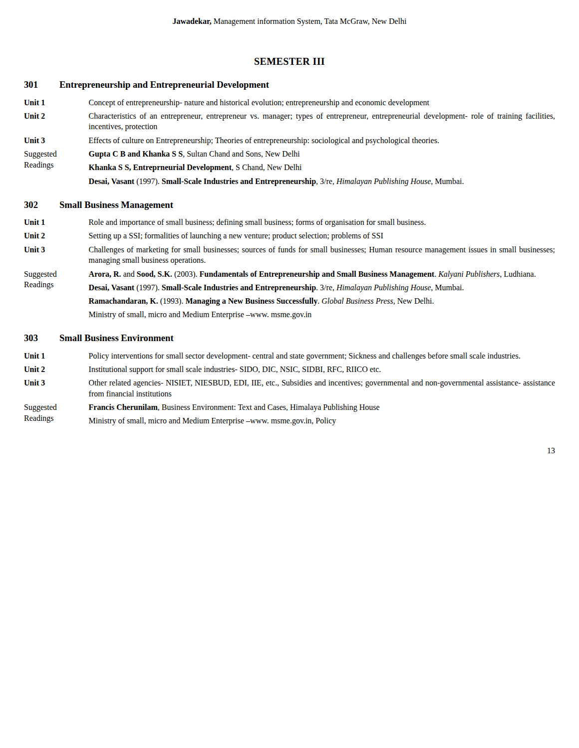Jawadekar, Management information System, Tata McGraw, New Delhi
SEMESTER III
301 Entrepreneurship and Entrepreneurial Development
| Unit 1 | Concept of entrepreneurship- nature and historical evolution; entrepreneurship and economic development |
| Unit 2 | Characteristics of an entrepreneur, entrepreneur vs. manager; types of entrepreneur, entrepreneurial development- role of training facilities, incentives, protection |
| Unit 3 | Effects of culture on Entrepreneurship; Theories of entrepreneurship: sociological and psychological theories. |
| Suggested Readings | Gupta C B and Khanka S S , Sultan Chand and Sons, New Delhi Khanka S S, Entreprneurial Development , S Chand, New Delhi Desai, Vasant (1997). Small-Scale Industries and Entrepreneurship , 3/re, Himalayan Publishing House , Mumbai. |
302 Small Business Management
| Unit 1 | Role and importance of small business; defining small business; forms of organisation for small business. |
| Unit 2 | Setting up a SSI; formalities of launching a new venture; product selection; problems of SSI |
| Unit 3 | Challenges of marketing for small businesses; sources of funds for small businesses; Human resource management issues in small businesses; managing small business operations. |
| Suggested Readings | Arora, R. and Sood, S.K. (2003). Fundamentals of Entrepreneurship and Small Business Management . Kalyani Publishers , Ludhiana. Desai, Vasant (1997). Small-Scale Industries and Entrepreneurship . 3/re, Himalayan Publishing House , Mumbai. Ramachandaran, K. (1993). Managing a New Business Successfully . Global Business Press , New Delhi. Ministry of small, micro and Medium Enterprise –www. msme.gov.in |
303 Small Business Environment
| Unit 1 | Policy interventions for small sector development- central and state government; Sickness and challenges before small scale industries. |
| Unit 2 | Institutional support for small scale industries- SIDO, DIC, NSIC, SIDBI, RFC, RIICO etc. |
| Unit 3 | Other related agencies- NISIET, NIESBUD, EDI, IIE, etc., Subsidies and incentives; governmental and non-governmental assistance- assistance from financial institutions |
| Suggested Readings | Francis Cherunilam , Business Environment: Text and Cases, Himalaya Publishing House Ministry of small, micro and Medium Enterprise –www. msme.gov.in, Policy |
13